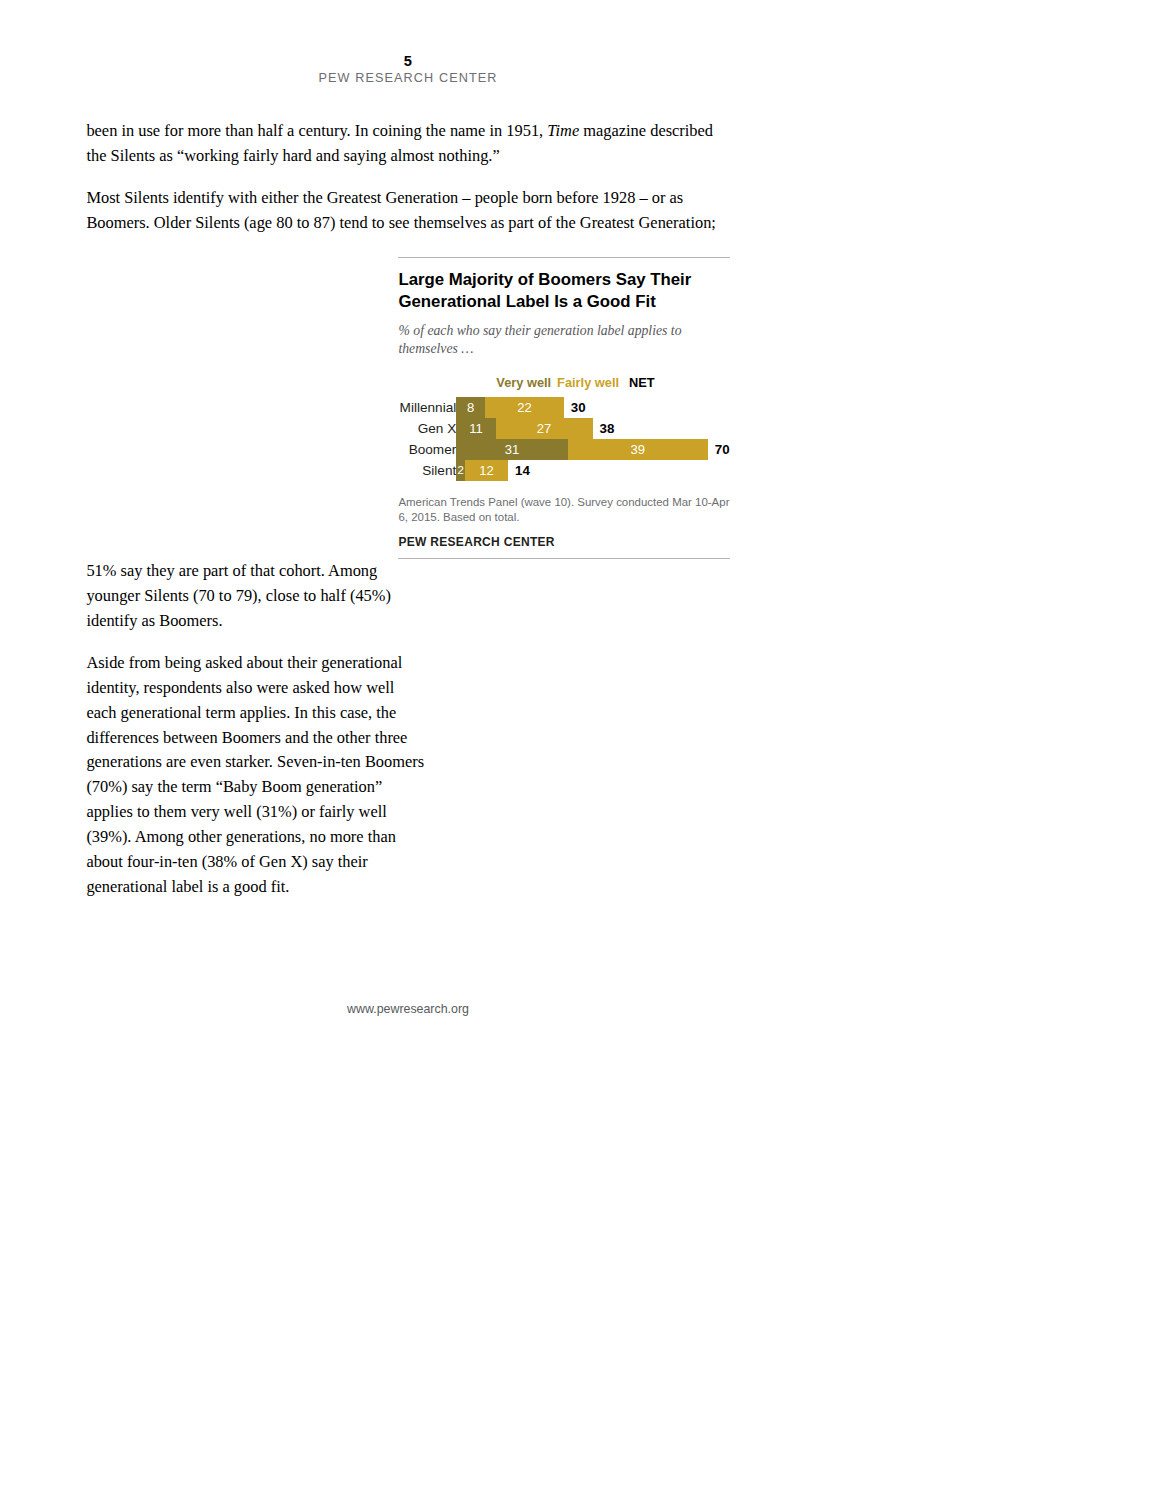5
PEW RESEARCH CENTER
been in use for more than half a century. In coining the name in 1951, Time magazine described the Silents as “working fairly hard and saying almost nothing.”
Most Silents identify with either the Greatest Generation – people born before 1928 – or as Boomers. Older Silents (age 80 to 87) tend to see themselves as part of the Greatest Generation;
Large Majority of Boomers Say Their Generational Label Is a Good Fit
% of each who say their generation label applies to themselves …
Very well Fairly well NET
| Millennial | 8 22 30 |
| Gen X | 11 27 38 |
| Boomer | 31 39 70 |
| Silent | 2 12 14 |
American Trends Panel (wave 10). Survey conducted Mar 10-Apr 6, 2015. Based on total.
PEW RESEARCH CENTER
51% say they are part of that cohort. Among younger Silents (70 to 79), close to half (45%) identify as Boomers.
Aside from being asked about their generational identity, respondents also were asked how well each generational term applies. In this case, the differences between Boomers and the other three generations are even starker. Seven-in-ten Boomers (70%) say the term “Baby Boom generation” applies to them very well (31%) or fairly well (39%). Among other generations, no more than about four-in-ten (38% of Gen X) say their generational label is a good fit.
www.pewresearch.org